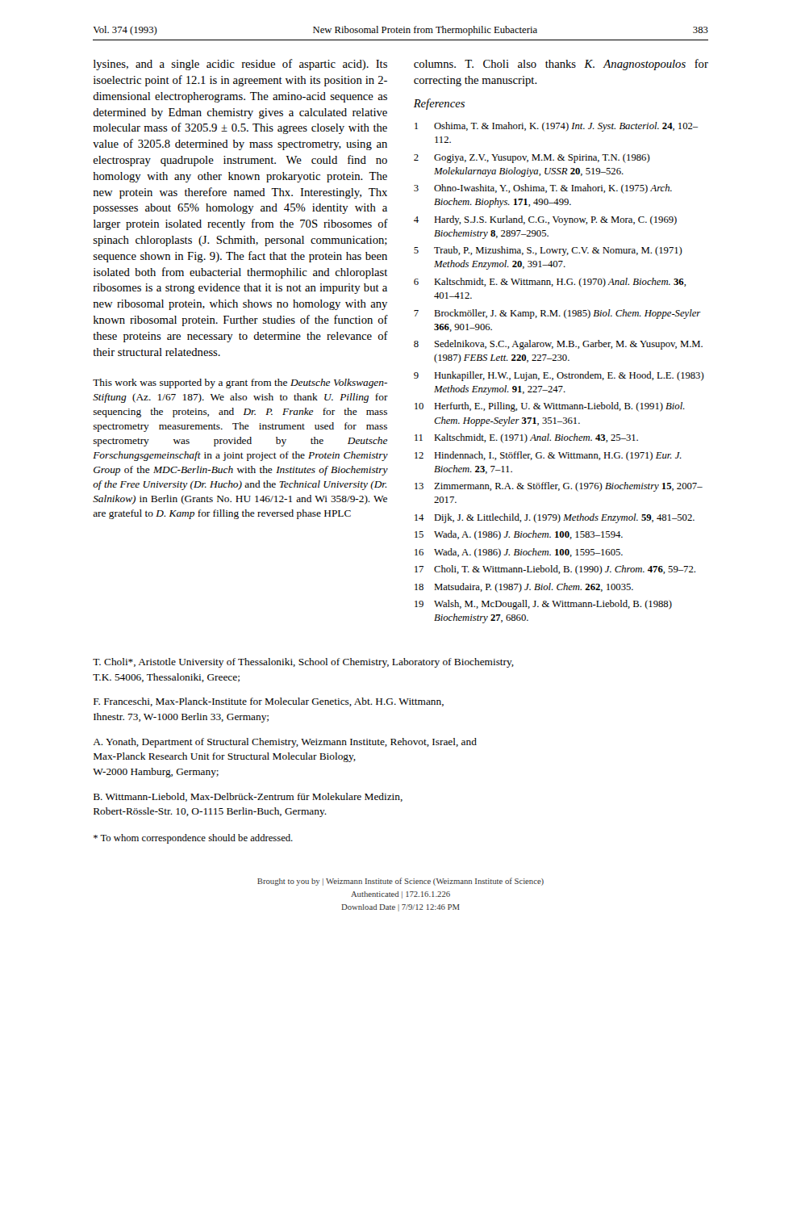Vol. 374 (1993) New Ribosomal Protein from Thermophilic Eubacteria 383
lysines, and a single acidic residue of aspartic acid). Its isoelectric point of 12.1 is in agreement with its position in 2-dimensional electropherograms. The amino-acid sequence as determined by Edman chemistry gives a calculated relative molecular mass of 3205.9 ± 0.5. This agrees closely with the value of 3205.8 determined by mass spectrometry, using an electrospray quadrupole instrument. We could find no homology with any other known prokaryotic protein. The new protein was therefore named Thx. Interestingly, Thx possesses about 65% homology and 45% identity with a larger protein isolated recently from the 70S ribosomes of spinach chloroplasts (J. Schmith, personal communication; sequence shown in Fig. 9). The fact that the protein has been isolated both from eubacterial thermophilic and chloroplast ribosomes is a strong evidence that it is not an impurity but a new ribosomal protein, which shows no homology with any known ribosomal protein. Further studies of the function of these proteins are necessary to determine the relevance of their structural relatedness.
This work was supported by a grant from the Deutsche Volkswagen-Stiftung (Az. 1/67 187). We also wish to thank U. Pilling for sequencing the proteins, and Dr. P. Franke for the mass spectrometry measurements. The instrument used for mass spectrometry was provided by the Deutsche Forschungsgemeinschaft in a joint project of the Protein Chemistry Group of the MDC-Berlin-Buch with the Institutes of Biochemistry of the Free University (Dr. Hucho) and the Technical University (Dr. Salnikow) in Berlin (Grants No. HU 146/12-1 and Wi 358/9-2). We are grateful to D. Kamp for filling the reversed phase HPLC
columns. T. Choli also thanks K. Anagnostopoulos for correcting the manuscript.
References
1 Oshima, T. & Imahori, K. (1974) Int. J. Syst. Bacteriol. 24, 102–112.
2 Gogiya, Z.V., Yusupov, M.M. & Spirina, T.N. (1986) Molekularnaya Biologiya, USSR 20, 519–526.
3 Ohno-Iwashita, Y., Oshima, T. & Imahori, K. (1975) Arch. Biochem. Biophys. 171, 490–499.
4 Hardy, S.J.S. Kurland, C.G., Voynow, P. & Mora, C. (1969) Biochemistry 8, 2897–2905.
5 Traub, P., Mizushima, S., Lowry, C.V. & Nomura, M. (1971) Methods Enzymol. 20, 391–407.
6 Kaltschmidt, E. & Wittmann, H.G. (1970) Anal. Biochem. 36, 401–412.
7 Brockmöller, J. & Kamp, R.M. (1985) Biol. Chem. Hoppe-Seyler 366, 901–906.
8 Sedelnikova, S.C., Agalarow, M.B., Garber, M. & Yusupov, M.M. (1987) FEBS Lett. 220, 227–230.
9 Hunkapiller, H.W., Lujan, E., Ostrondem, E. & Hood, L.E. (1983) Methods Enzymol. 91, 227–247.
10 Herfurth, E., Pilling, U. & Wittmann-Liebold, B. (1991) Biol. Chem. Hoppe-Seyler 371, 351–361.
11 Kaltschmidt, E. (1971) Anal. Biochem. 43, 25–31.
12 Hindennach, I., Stöffler, G. & Wittmann, H.G. (1971) Eur. J. Biochem. 23, 7–11.
13 Zimmermann, R.A. & Stöffler, G. (1976) Biochemistry 15, 2007–2017.
14 Dijk, J. & Littlechild, J. (1979) Methods Enzymol. 59, 481–502.
15 Wada, A. (1986) J. Biochem. 100, 1583–1594.
16 Wada, A. (1986) J. Biochem. 100, 1595–1605.
17 Choli, T. & Wittmann-Liebold, B. (1990) J. Chrom. 476, 59–72.
18 Matsudaira, P. (1987) J. Biol. Chem. 262, 10035.
19 Walsh, M., McDougall, J. & Wittmann-Liebold, B. (1988) Biochemistry 27, 6860.
T. Choli*, Aristotle University of Thessaloniki, School of Chemistry, Laboratory of Biochemistry,
T.K. 54006, Thessaloniki, Greece;
F. Franceschi, Max-Planck-Institute for Molecular Genetics, Abt. H.G. Wittmann,
Ihnestr. 73, W-1000 Berlin 33, Germany;
A. Yonath, Department of Structural Chemistry, Weizmann Institute, Rehovot, Israel, and
Max-Planck Research Unit for Structural Molecular Biology,
W-2000 Hamburg, Germany;
B. Wittmann-Liebold, Max-Delbrück-Zentrum für Molekulare Medizin,
Robert-Rössle-Str. 10, O-1115 Berlin-Buch, Germany.
* To whom correspondence should be addressed.
Brought to you by | Weizmann Institute of Science (Weizmann Institute of Science)
Authenticated | 172.16.1.226
Download Date | 7/9/12 12:46 PM